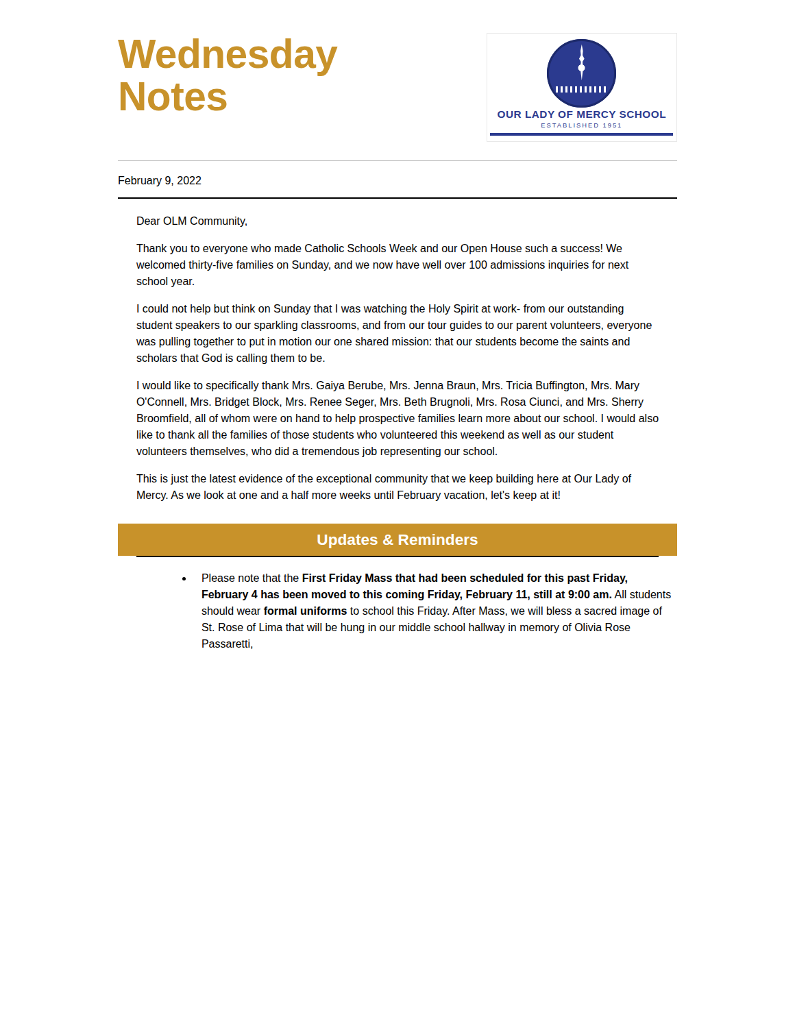Wednesday Notes
OUR LADY OF MERCY SCHOOL
ESTABLISHED 1951
February 9, 2022
Dear OLM Community,
Thank you to everyone who made Catholic Schools Week and our Open House such a success! We welcomed thirty-five families on Sunday, and we now have well over 100 admissions inquiries for next school year.
I could not help but think on Sunday that I was watching the Holy Spirit at work- from our outstanding student speakers to our sparkling classrooms, and from our tour guides to our parent volunteers, everyone was pulling together to put in motion our one shared mission: that our students become the saints and scholars that God is calling them to be.
I would like to specifically thank Mrs. Gaiya Berube, Mrs. Jenna Braun, Mrs. Tricia Buffington, Mrs. Mary O'Connell, Mrs. Bridget Block, Mrs. Renee Seger, Mrs. Beth Brugnoli, Mrs. Rosa Ciunci, and Mrs. Sherry Broomfield, all of whom were on hand to help prospective families learn more about our school. I would also like to thank all the families of those students who volunteered this weekend as well as our student volunteers themselves, who did a tremendous job representing our school.
This is just the latest evidence of the exceptional community that we keep building here at Our Lady of Mercy. As we look at one and a half more weeks until February vacation, let's keep at it!
Updates & Reminders
Please note that the First Friday Mass that had been scheduled for this past Friday, February 4 has been moved to this coming Friday, February 11, still at 9:00 am. All students should wear formal uniforms to school this Friday. After Mass, we will bless a sacred image of St. Rose of Lima that will be hung in our middle school hallway in memory of Olivia Rose Passaretti,